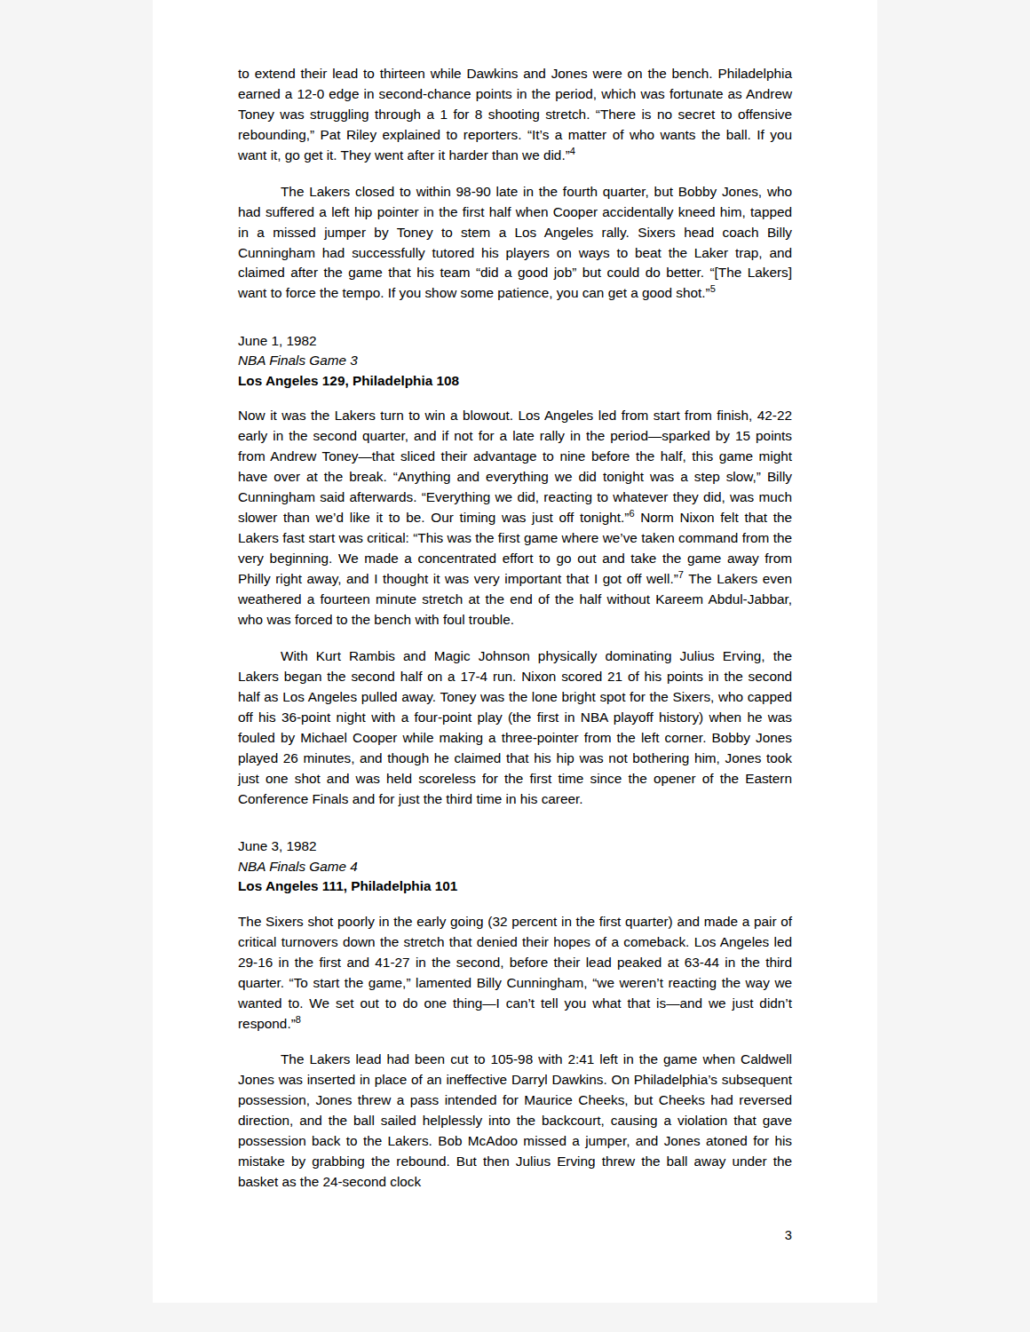to extend their lead to thirteen while Dawkins and Jones were on the bench. Philadelphia earned a 12-0 edge in second-chance points in the period, which was fortunate as Andrew Toney was struggling through a 1 for 8 shooting stretch. “There is no secret to offensive rebounding,” Pat Riley explained to reporters. “It’s a matter of who wants the ball. If you want it, go get it. They went after it harder than we did.”4
The Lakers closed to within 98-90 late in the fourth quarter, but Bobby Jones, who had suffered a left hip pointer in the first half when Cooper accidentally kneed him, tapped in a missed jumper by Toney to stem a Los Angeles rally. Sixers head coach Billy Cunningham had successfully tutored his players on ways to beat the Laker trap, and claimed after the game that his team “did a good job” but could do better. “[The Lakers] want to force the tempo. If you show some patience, you can get a good shot.”5
June 1, 1982 NBA Finals Game 3 Los Angeles 129, Philadelphia 108
Now it was the Lakers turn to win a blowout. Los Angeles led from start from finish, 42-22 early in the second quarter, and if not for a late rally in the period—sparked by 15 points from Andrew Toney—that sliced their advantage to nine before the half, this game might have over at the break. “Anything and everything we did tonight was a step slow,” Billy Cunningham said afterwards. “Everything we did, reacting to whatever they did, was much slower than we’d like it to be. Our timing was just off tonight.”6 Norm Nixon felt that the Lakers fast start was critical: “This was the first game where we’ve taken command from the very beginning. We made a concentrated effort to go out and take the game away from Philly right away, and I thought it was very important that I got off well.”7 The Lakers even weathered a fourteen minute stretch at the end of the half without Kareem Abdul-Jabbar, who was forced to the bench with foul trouble.
With Kurt Rambis and Magic Johnson physically dominating Julius Erving, the Lakers began the second half on a 17-4 run. Nixon scored 21 of his points in the second half as Los Angeles pulled away. Toney was the lone bright spot for the Sixers, who capped off his 36-point night with a four-point play (the first in NBA playoff history) when he was fouled by Michael Cooper while making a three-pointer from the left corner. Bobby Jones played 26 minutes, and though he claimed that his hip was not bothering him, Jones took just one shot and was held scoreless for the first time since the opener of the Eastern Conference Finals and for just the third time in his career.
June 3, 1982 NBA Finals Game 4 Los Angeles 111, Philadelphia 101
The Sixers shot poorly in the early going (32 percent in the first quarter) and made a pair of critical turnovers down the stretch that denied their hopes of a comeback. Los Angeles led 29-16 in the first and 41-27 in the second, before their lead peaked at 63-44 in the third quarter. “To start the game,” lamented Billy Cunningham, “we weren’t reacting the way we wanted to. We set out to do one thing—I can’t tell you what that is—and we just didn’t respond.”8
The Lakers lead had been cut to 105-98 with 2:41 left in the game when Caldwell Jones was inserted in place of an ineffective Darryl Dawkins. On Philadelphia’s subsequent possession, Jones threw a pass intended for Maurice Cheeks, but Cheeks had reversed direction, and the ball sailed helplessly into the backcourt, causing a violation that gave possession back to the Lakers. Bob McAdoo missed a jumper, and Jones atoned for his mistake by grabbing the rebound. But then Julius Erving threw the ball away under the basket as the 24-second clock
3